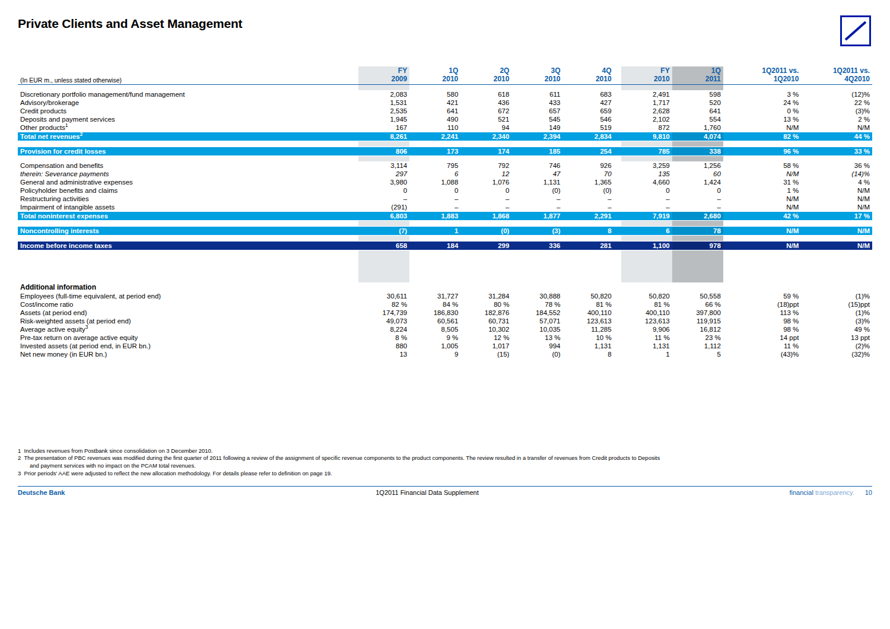Private Clients and Asset Management
| (In EUR m., unless stated otherwise) | | FY 2009 | 1Q 2010 | 2Q 2010 | 3Q 2010 | 4Q 2010 | | FY 2010 | 1Q 2011 | | 1Q2011 vs. 1Q2010 | 1Q2011 vs. 4Q2010 |
| --- | --- | --- | --- | --- | --- | --- | --- | --- | --- | --- | --- | --- |
| Discretionary portfolio management/fund management | | 2,083 | 580 | 618 | 611 | 683 | | 2,491 | 598 | | 3 % | (12)% |
| Advisory/brokerage | | 1,531 | 421 | 436 | 433 | 427 | | 1,717 | 520 | | 24 % | 22 % |
| Credit products | | 2,535 | 641 | 672 | 657 | 659 | | 2,628 | 641 | | 0 % | (3)% |
| Deposits and payment services | | 1,945 | 490 | 521 | 545 | 546 | | 2,102 | 554 | | 13 % | 2 % |
| Other products 1 | | 167 | 110 | 94 | 149 | 519 | | 872 | 1,760 | | N/M | N/M |
| Total net revenues 2 | | 8,261 | 2,241 | 2,340 | 2,394 | 2,834 | | 9,810 | 4,074 | | 82 % | 44 % |
| Provision for credit losses | | 806 | 173 | 174 | 185 | 254 | | 785 | 338 | | 96 % | 33 % |
| Compensation and benefits | | 3,114 | 795 | 792 | 746 | 926 | | 3,259 | 1,256 | | 58 % | 36 % |
| therein: Severance payments | | 297 | 6 | 12 | 47 | 70 | | 135 | 60 | | N/M | (14)% |
| General and administrative expenses | | 3,980 | 1,088 | 1,076 | 1,131 | 1,365 | | 4,660 | 1,424 | | 31 % | 4 % |
| Policyholder benefits and claims | | 0 | 0 | 0 | (0) | (0) | | 0 | 0 | | 1 % | N/M |
| Restructuring activities | | – | – | – | – | – | | – | – | | N/M | N/M |
| Impairment of intangible assets | | (291) | – | – | – | – | | – | – | | N/M | N/M |
| Total noninterest expenses | | 6,803 | 1,883 | 1,868 | 1,877 | 2,291 | | 7,919 | 2,680 | | 42 % | 17 % |
| Noncontrolling interests | | (7) | 1 | (0) | (3) | 8 | | 6 | 78 | | N/M | N/M |
| Income before income taxes | | 658 | 184 | 299 | 336 | 281 | | 1,100 | 978 | | N/M | N/M |
| Additional information | | | | | | | | | | | | |
| Employees (full-time equivalent, at period end) | | 30,611 | 31,727 | 31,284 | 30,888 | 50,820 | | 50,820 | 50,558 | | 59 % | (1)% |
| Cost/income ratio | | 82 % | 84 % | 80 % | 78 % | 81 % | | 81 % | 66 % | | (18)ppt | (15)ppt |
| Assets (at period end) | | 174,739 | 186,830 | 182,876 | 184,552 | 400,110 | | 400,110 | 397,800 | | 113 % | (1)% |
| Risk-weighted assets (at period end) | | 49,073 | 60,561 | 60,731 | 57,071 | 123,613 | | 123,613 | 119,915 | | 98 % | (3)% |
| Average active equity 3 | | 8,224 | 8,505 | 10,302 | 10,035 | 11,285 | | 9,906 | 16,812 | | 98 % | 49 % |
| Pre-tax return on average active equity | | 8 % | 9 % | 12 % | 13 % | 10 % | | 11 % | 23 % | | 14 ppt | 13 ppt |
| Invested assets (at period end, in EUR bn.) | | 880 | 1,005 | 1,017 | 994 | 1,131 | | 1,131 | 1,112 | | 11 % | (2)% |
| Net new money (in EUR bn.) | | 13 | 9 | (15) | (0) | 8 | | 1 | 5 | | (43)% | (32)% |
1 Includes revenues from Postbank since consolidation on 3 December 2010.
2 The presentation of PBC revenues was modified during the first quarter of 2011 following a review of the assignment of specific revenue components to the product components. The review resulted in a transfer of revenues from Credit products to Deposits
and payment services with no impact on the PCAM total revenues.
3 Prior periods' AAE were adjusted to reflect the new allocation methodology. For details please refer to definition on page 19.
Deutsche Bank
1Q2011 Financial Data Supplement
financial transparency. 10